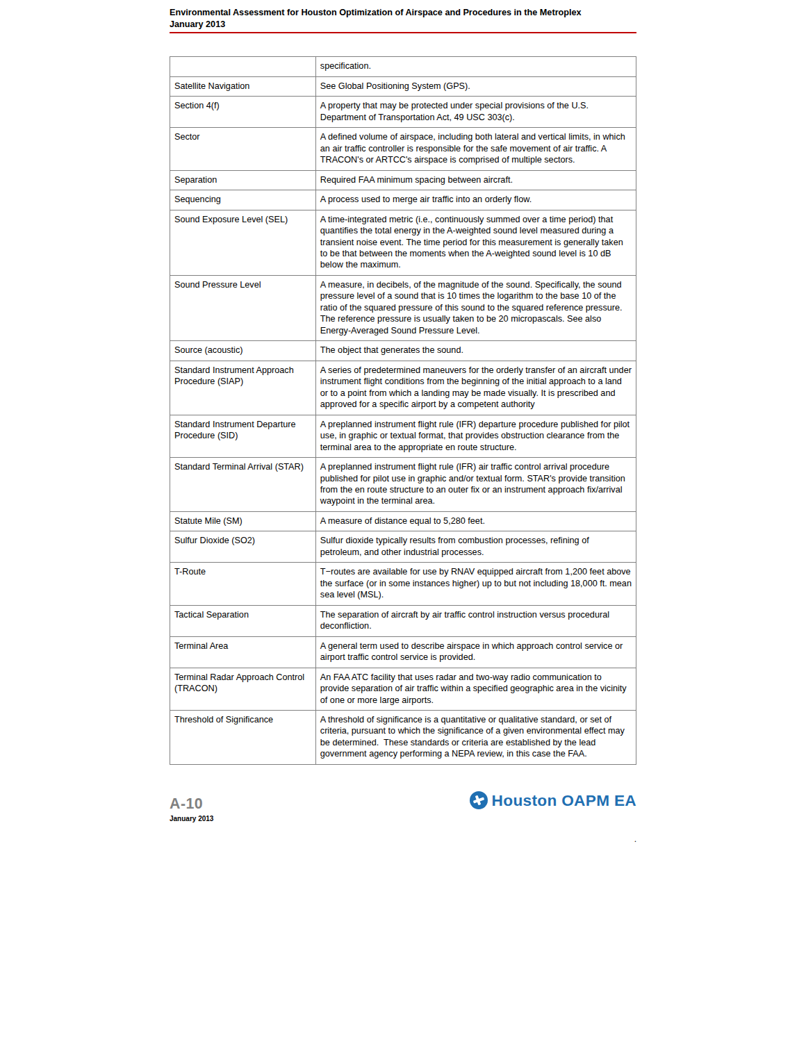Environmental Assessment for Houston Optimization of Airspace and Procedures in the Metroplex
January 2013
| | specification. |
| Satellite Navigation | See Global Positioning System (GPS). |
| Section 4(f) | A property that may be protected under special provisions of the U.S. Department of Transportation Act, 49 USC 303(c). |
| Sector | A defined volume of airspace, including both lateral and vertical limits, in which an air traffic controller is responsible for the safe movement of air traffic. A TRACON's or ARTCC's airspace is comprised of multiple sectors. |
| Separation | Required FAA minimum spacing between aircraft. |
| Sequencing | A process used to merge air traffic into an orderly flow. |
| Sound Exposure Level (SEL) | A time-integrated metric (i.e., continuously summed over a time period) that quantifies the total energy in the A-weighted sound level measured during a transient noise event. The time period for this measurement is generally taken to be that between the moments when the A-weighted sound level is 10 dB below the maximum. |
| Sound Pressure Level | A measure, in decibels, of the magnitude of the sound. Specifically, the sound pressure level of a sound that is 10 times the logarithm to the base 10 of the ratio of the squared pressure of this sound to the squared reference pressure. The reference pressure is usually taken to be 20 micropascals. See also Energy-Averaged Sound Pressure Level. |
| Source (acoustic) | The object that generates the sound. |
| Standard Instrument Approach Procedure (SIAP) | A series of predetermined maneuvers for the orderly transfer of an aircraft under instrument flight conditions from the beginning of the initial approach to a land or to a point from which a landing may be made visually. It is prescribed and approved for a specific airport by a competent authority |
| Standard Instrument Departure Procedure (SID) | A preplanned instrument flight rule (IFR) departure procedure published for pilot use, in graphic or textual format, that provides obstruction clearance from the terminal area to the appropriate en route structure. |
| Standard Terminal Arrival (STAR) | A preplanned instrument flight rule (IFR) air traffic control arrival procedure published for pilot use in graphic and/or textual form. STAR's provide transition from the en route structure to an outer fix or an instrument approach fix/arrival waypoint in the terminal area. |
| Statute Mile (SM) | A measure of distance equal to 5,280 feet. |
| Sulfur Dioxide (SO2) | Sulfur dioxide typically results from combustion processes, refining of petroleum, and other industrial processes. |
| T-Route | T−routes are available for use by RNAV equipped aircraft from 1,200 feet above the surface (or in some instances higher) up to but not including 18,000 ft. mean sea level (MSL). |
| Tactical Separation | The separation of aircraft by air traffic control instruction versus procedural deconfliction. |
| Terminal Area | A general term used to describe airspace in which approach control service or airport traffic control service is provided. |
| Terminal Radar Approach Control (TRACON) | An FAA ATC facility that uses radar and two-way radio communication to provide separation of air traffic within a specified geographic area in the vicinity of one or more large airports. |
| Threshold of Significance | A threshold of significance is a quantitative or qualitative standard, or set of criteria, pursuant to which the significance of a given environmental effect may be determined. These standards or criteria are established by the lead government agency performing a NEPA review, in this case the FAA. |
A-10
January 2013
Houston OAPM EA
.